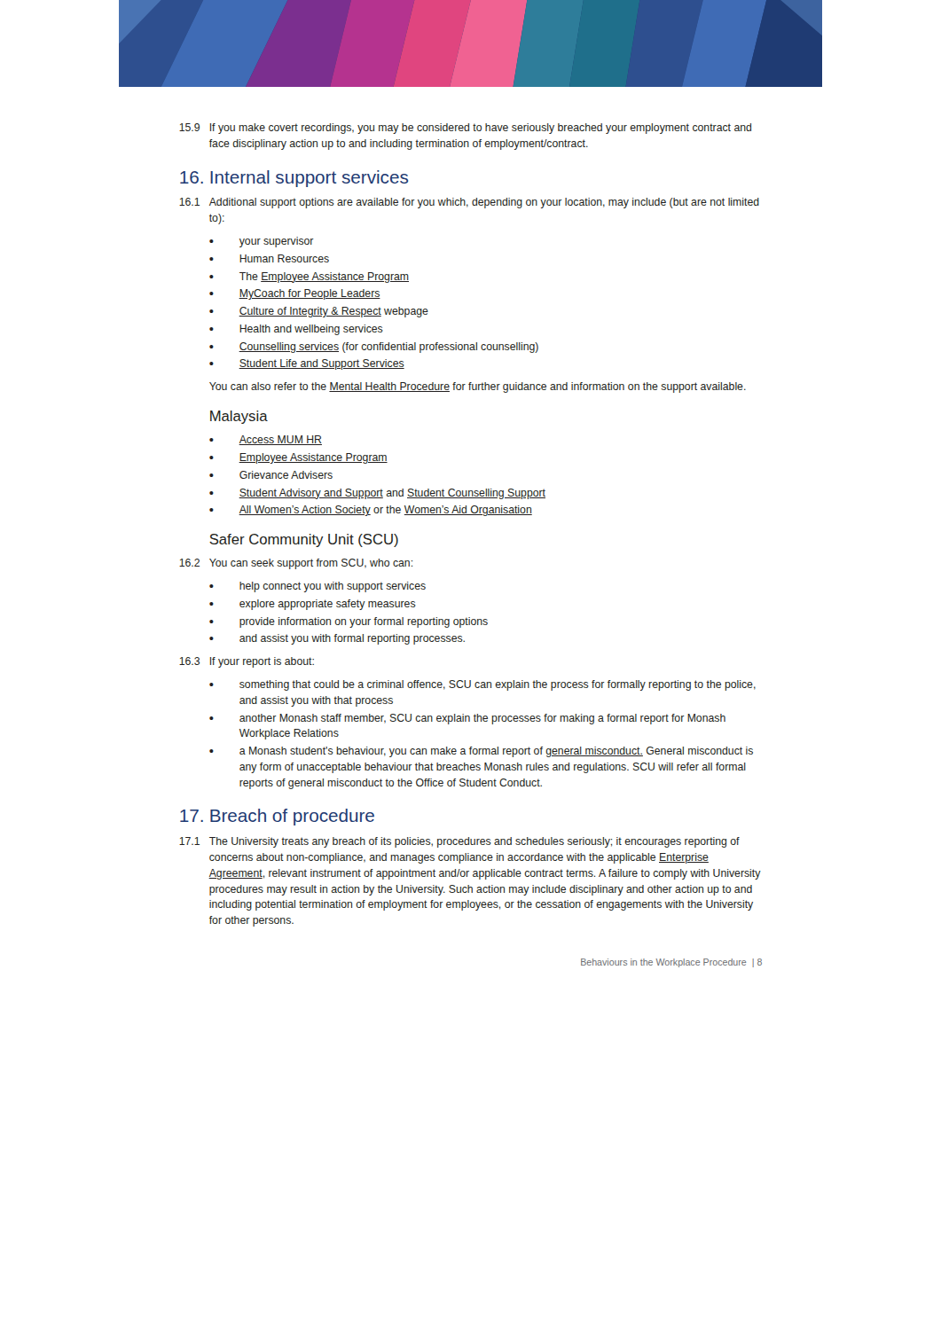15.9
If you make covert recordings, you may be considered to have seriously breached your employment contract and face disciplinary action up to and including termination of employment/contract.
16. Internal support services
16.1
Additional support options are available for you which, depending on your location, may include (but are not limited to):
your supervisor
Human Resources
The Employee Assistance Program
MyCoach for People Leaders
Culture of Integrity & Respect webpage
Health and wellbeing services
Counselling services (for confidential professional counselling)
Student Life and Support Services
You can also refer to the Mental Health Procedure for further guidance and information on the support available.
Malaysia
Access MUM HR
Employee Assistance Program
Grievance Advisers
Student Advisory and Support and Student Counselling Support
All Women’s Action Society or the Women’s Aid Organisation
Safer Community Unit (SCU)
16.2
You can seek support from SCU, who can:
help connect you with support services
explore appropriate safety measures
provide information on your formal reporting options
and assist you with formal reporting processes.
16.3
If your report is about:
something that could be a criminal offence, SCU can explain the process for formally reporting to the police, and assist you with that process
another Monash staff member, SCU can explain the processes for making a formal report for Monash Workplace Relations
a Monash student's behaviour, you can make a formal report of general misconduct. General misconduct is any form of unacceptable behaviour that breaches Monash rules and regulations. SCU will refer all formal reports of general misconduct to the Office of Student Conduct.
17. Breach of procedure
17.1
The University treats any breach of its policies, procedures and schedules seriously; it encourages reporting of concerns about non-compliance, and manages compliance in accordance with the applicable Enterprise Agreement, relevant instrument of appointment and/or applicable contract terms. A failure to comply with University procedures may result in action by the University. Such action may include disciplinary and other action up to and including potential termination of employment for employees, or the cessation of engagements with the University for other persons.
Behaviours in the Workplace Procedure | 8